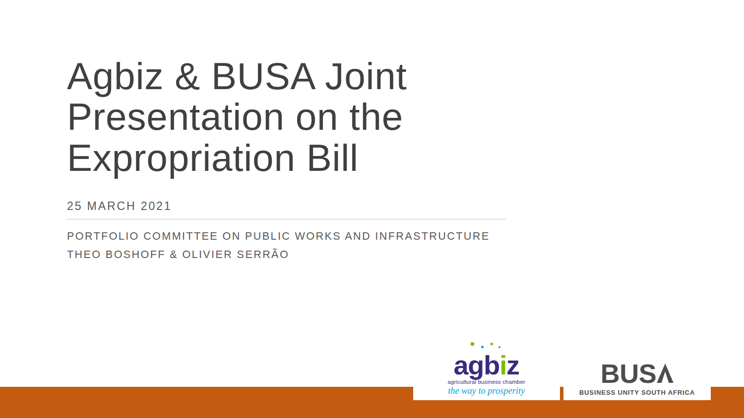Agbiz & BUSA Joint Presentation on the Expropriation Bill
25 March 2021
Portfolio Committee on Public Works and Infrastructure
Theo Boshoff & Olivier Serrão
agbiz
agricultural business chamber
the way to prosperity
BUS
BUSINESS UNITY SOUTH AFRICA